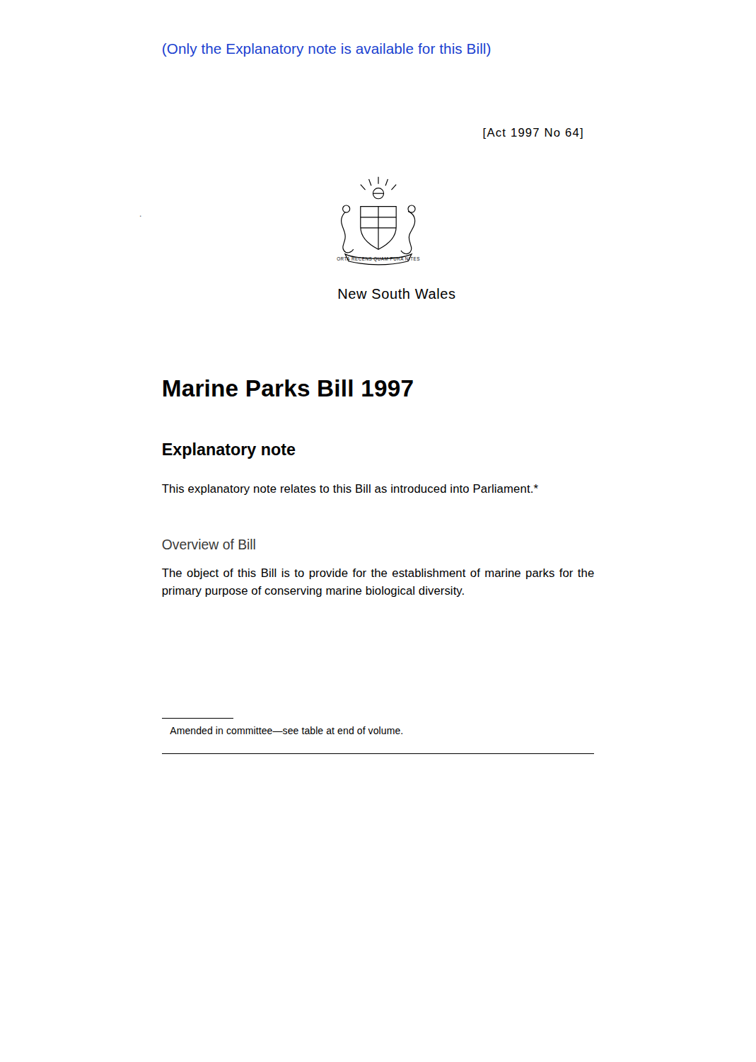(Only the Explanatory note is available for this Bill)
[Act 1997 No 64]
.
ORTA RECENS QUAM PURA NITES
New South Wales
Marine Parks Bill 1997
Explanatory note
This explanatory note relates to this Bill as introduced into Parliament.*
Overview of Bill
The object of this Bill is to provide for the establishment of marine parks for the primary purpose of conserving marine biological diversity.
Amended in committee—see table at end of volume.